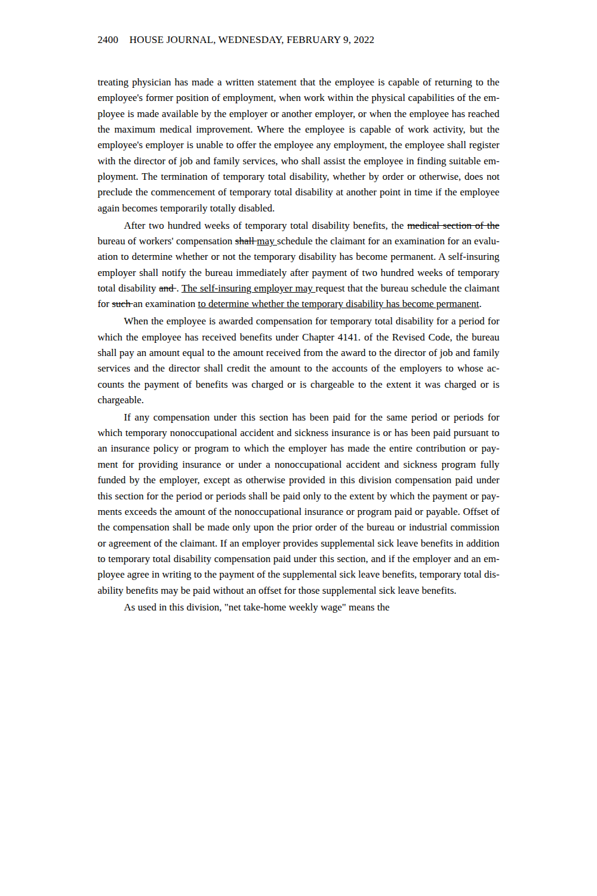2400 HOUSE JOURNAL, WEDNESDAY, FEBRUARY 9, 2022
treating physician has made a written statement that the employee is capable of returning to the employee's former position of employment, when work within the physical capabilities of the employee is made available by the employer or another employer, or when the employee has reached the maximum medical improvement. Where the employee is capable of work activity, but the employee's employer is unable to offer the employee any employment, the employee shall register with the director of job and family services, who shall assist the employee in finding suitable employment. The termination of temporary total disability, whether by order or otherwise, does not preclude the commencement of temporary total disability at another point in time if the employee again becomes temporarily totally disabled.
After two hundred weeks of temporary total disability benefits, the medical section of the bureau of workers' compensation shall may schedule the claimant for an examination for an evaluation to determine whether or not the temporary disability has become permanent. A self-insuring employer shall notify the bureau immediately after payment of two hundred weeks of temporary total disability and . The self-insuring employer may request that the bureau schedule the claimant for such an examination to determine whether the temporary disability has become permanent.
When the employee is awarded compensation for temporary total disability for a period for which the employee has received benefits under Chapter 4141. of the Revised Code, the bureau shall pay an amount equal to the amount received from the award to the director of job and family services and the director shall credit the amount to the accounts of the employers to whose accounts the payment of benefits was charged or is chargeable to the extent it was charged or is chargeable.
If any compensation under this section has been paid for the same period or periods for which temporary nonoccupational accident and sickness insurance is or has been paid pursuant to an insurance policy or program to which the employer has made the entire contribution or payment for providing insurance or under a nonoccupational accident and sickness program fully funded by the employer, except as otherwise provided in this division compensation paid under this section for the period or periods shall be paid only to the extent by which the payment or payments exceeds the amount of the nonoccupational insurance or program paid or payable. Offset of the compensation shall be made only upon the prior order of the bureau or industrial commission or agreement of the claimant. If an employer provides supplemental sick leave benefits in addition to temporary total disability compensation paid under this section, and if the employer and an employee agree in writing to the payment of the supplemental sick leave benefits, temporary total disability benefits may be paid without an offset for those supplemental sick leave benefits.
As used in this division, "net take-home weekly wage" means the